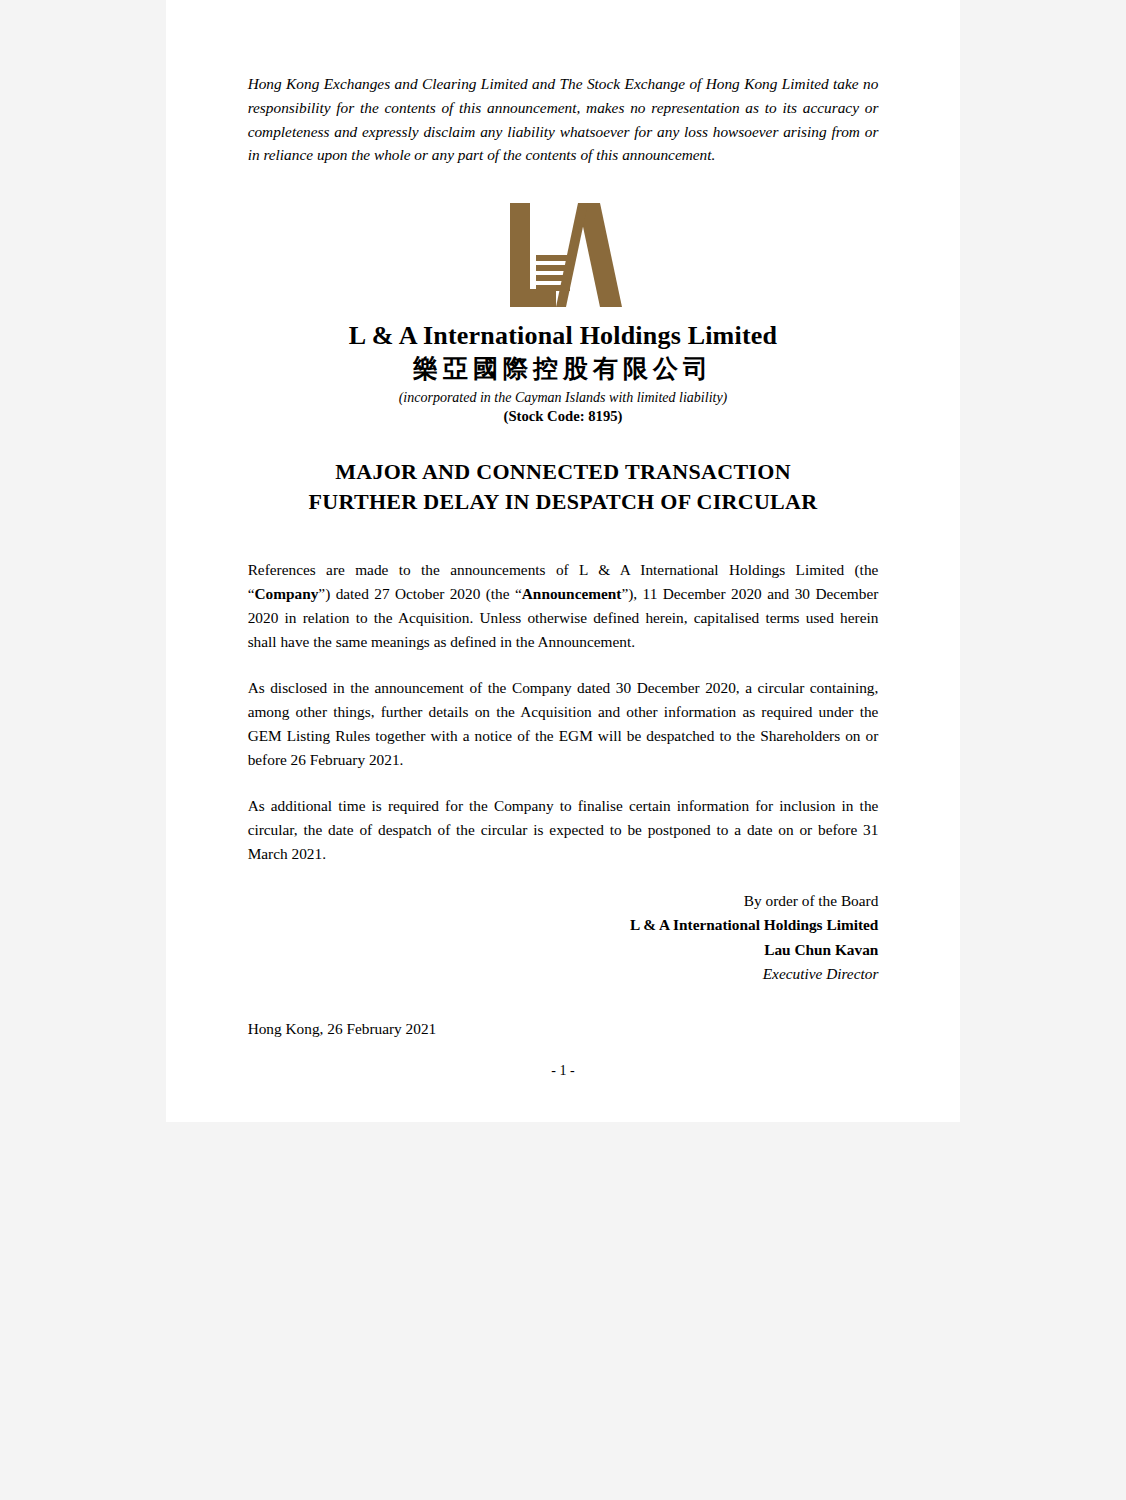Hong Kong Exchanges and Clearing Limited and The Stock Exchange of Hong Kong Limited take no responsibility for the contents of this announcement, makes no representation as to its accuracy or completeness and expressly disclaim any liability whatsoever for any loss howsoever arising from or in reliance upon the whole or any part of the contents of this announcement.
L & A International Holdings Limited
樂亞國際控股有限公司
(incorporated in the Cayman Islands with limited liability)
(Stock Code: 8195)
MAJOR AND CONNECTED TRANSACTION
FURTHER DELAY IN DESPATCH OF CIRCULAR
References are made to the announcements of L & A International Holdings Limited (the “Company”) dated 27 October 2020 (the “Announcement”), 11 December 2020 and 30 December 2020 in relation to the Acquisition. Unless otherwise defined herein, capitalised terms used herein shall have the same meanings as defined in the Announcement.
As disclosed in the announcement of the Company dated 30 December 2020, a circular containing, among other things, further details on the Acquisition and other information as required under the GEM Listing Rules together with a notice of the EGM will be despatched to the Shareholders on or before 26 February 2021.
As additional time is required for the Company to finalise certain information for inclusion in the circular, the date of despatch of the circular is expected to be postponed to a date on or before 31 March 2021.
By order of the Board
L & A International Holdings Limited
Lau Chun Kavan
Executive Director
Hong Kong, 26 February 2021
- 1 -